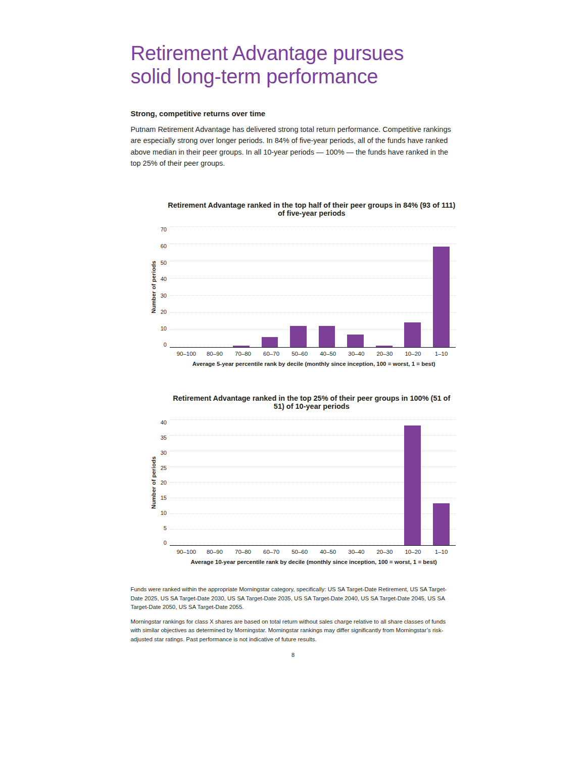Retirement Advantage pursues
solid long-term performance
Strong, competitive returns over time
Putnam Retirement Advantage has delivered strong total return performance. Competitive rankings are especially strong over longer periods. In 84% of five-year periods, all of the funds have ranked above median in their peer groups. In all 10-year periods — 100% — the funds have ranked in the top 25% of their peer groups.
Retirement Advantage ranked in the top half of their peer groups in 84% (93 of 111) of five-year periods
Number of periods
706050403020100
90–10080–9070–8060–7050–6040–5030–4020–3010–201–10
Average 5-year percentile rank by decile (monthly since inception, 100 = worst, 1 = best)
Retirement Advantage ranked in the top 25% of their peer groups in 100% (51 of 51) of 10-year periods
Number of periods
4035302520151050
90–10080–9070–8060–7050–6040–5030–4020–3010–201–10
Average 10-year percentile rank by decile (monthly since inception, 100 = worst, 1 = best)
Funds were ranked within the appropriate Morningstar category, specifically: US SA Target-Date Retirement, US SA Target-Date 2025, US SA Target-Date 2030, US SA Target-Date 2035, US SA Target-Date 2040, US SA Target-Date 2045, US SA Target-Date 2050, US SA Target-Date 2055.
Morningstar rankings for class X shares are based on total return without sales charge relative to all share classes of funds with similar objectives as determined by Morningstar. Morningstar rankings may differ significantly from Morningstar’s risk-adjusted star ratings. Past performance is not indicative of future results.
8